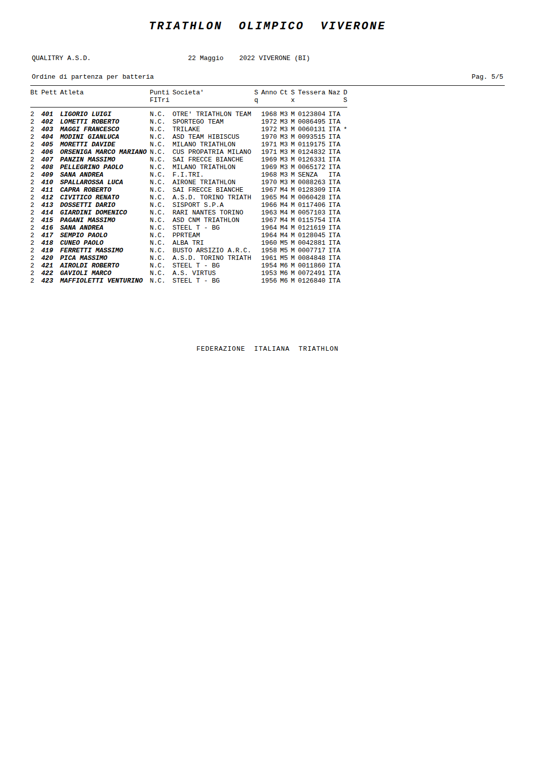TRIATHLON OLIMPICO VIVERONE
| QUALITRY A.S.D. | 22 Maggio 2022 VIVERONE (BI) | |
| Ordine di partenza per batteria | Pag. 5/5 |
| Bt | Pett | Atleta | Punti FITri | Societa' | S q | Anno | Ct | S x | Tessera | Naz | D S |
| --- | --- | --- | --- | --- | --- | --- | --- | --- | --- | --- | --- |
| 2 | 401 | LIGORIO LUIGI | N.C. | OTRE' TRIATHLON TEAM | | 1968 | M3 | M | 0123804 | ITA | |
| 2 | 402 | LOMETTI ROBERTO | N.C. | SPORTEGO TEAM | | 1972 | M3 | M | 0086495 | ITA | |
| 2 | 403 | MAGGI FRANCESCO | N.C. | TRILAKE | | 1972 | M3 | M | 0060131 | ITA | * |
| 2 | 404 | MODINI GIANLUCA | N.C. | ASD TEAM HIBISCUS | | 1970 | M3 | M | 0093515 | ITA | |
| 2 | 405 | MORETTI DAVIDE | N.C. | MILANO TRIATHLON | | 1971 | M3 | M | 0119175 | ITA | |
| 2 | 406 | ORSENIGA MARCO MARIANO | N.C. | CUS PROPATRIA MILANO | | 1971 | M3 | M | 0124832 | ITA | |
| 2 | 407 | PANZIN MASSIMO | N.C. | SAI FRECCE BIANCHE | | 1969 | M3 | M | 0126331 | ITA | |
| 2 | 408 | PELLEGRINO PAOLO | N.C. | MILANO TRIATHLON | | 1969 | M3 | M | 0065172 | ITA | |
| 2 | 409 | SANA ANDREA | N.C. | F.I.TRI. | | 1968 | M3 | M | SENZA | ITA | |
| 2 | 410 | SPALLAROSSA LUCA | N.C. | AIRONE TRIATHLON | | 1970 | M3 | M | 0088263 | ITA | |
| 2 | 411 | CAPRA ROBERTO | N.C. | SAI FRECCE BIANCHE | | 1967 | M4 | M | 0128309 | ITA | |
| 2 | 412 | CIVITICO RENATO | N.C. | A.S.D. TORINO TRIATH | | 1965 | M4 | M | 0060428 | ITA | |
| 2 | 413 | DOSSETTI DARIO | N.C. | SISPORT S.P.A | | 1966 | M4 | M | 0117406 | ITA | |
| 2 | 414 | GIARDINI DOMENICO | N.C. | RARI NANTES TORINO | | 1963 | M4 | M | 0057103 | ITA | |
| 2 | 415 | PAGANI MASSIMO | N.C. | ASD CNM TRIATHLON | | 1967 | M4 | M | 0115754 | ITA | |
| 2 | 416 | SANA ANDREA | N.C. | STEEL T - BG | | 1964 | M4 | M | 0121619 | ITA | |
| 2 | 417 | SEMPIO PAOLO | N.C. | PPRTEAM | | 1964 | M4 | M | 0128045 | ITA | |
| 2 | 418 | CUNEO PAOLO | N.C. | ALBA TRI | | 1960 | M5 | M | 0042881 | ITA | |
| 2 | 419 | FERRETTI MASSIMO | N.C. | BUSTO ARSIZIO A.R.C. | | 1958 | M5 | M | 0007717 | ITA | |
| 2 | 420 | PICA MASSIMO | N.C. | A.S.D. TORINO TRIATH | | 1961 | M5 | M | 0084848 | ITA | |
| 2 | 421 | AIROLDI ROBERTO | N.C. | STEEL T - BG | | 1954 | M6 | M | 0011860 | ITA | |
| 2 | 422 | GAVIOLI MARCO | N.C. | A.S. VIRTUS | | 1953 | M6 | M | 0072491 | ITA | |
| 2 | 423 | MAFFIOLETTI VENTURINO | N.C. | STEEL T - BG | | 1956 | M6 | M | 0126840 | ITA | |
FEDERAZIONE ITALIANA TRIATHLON